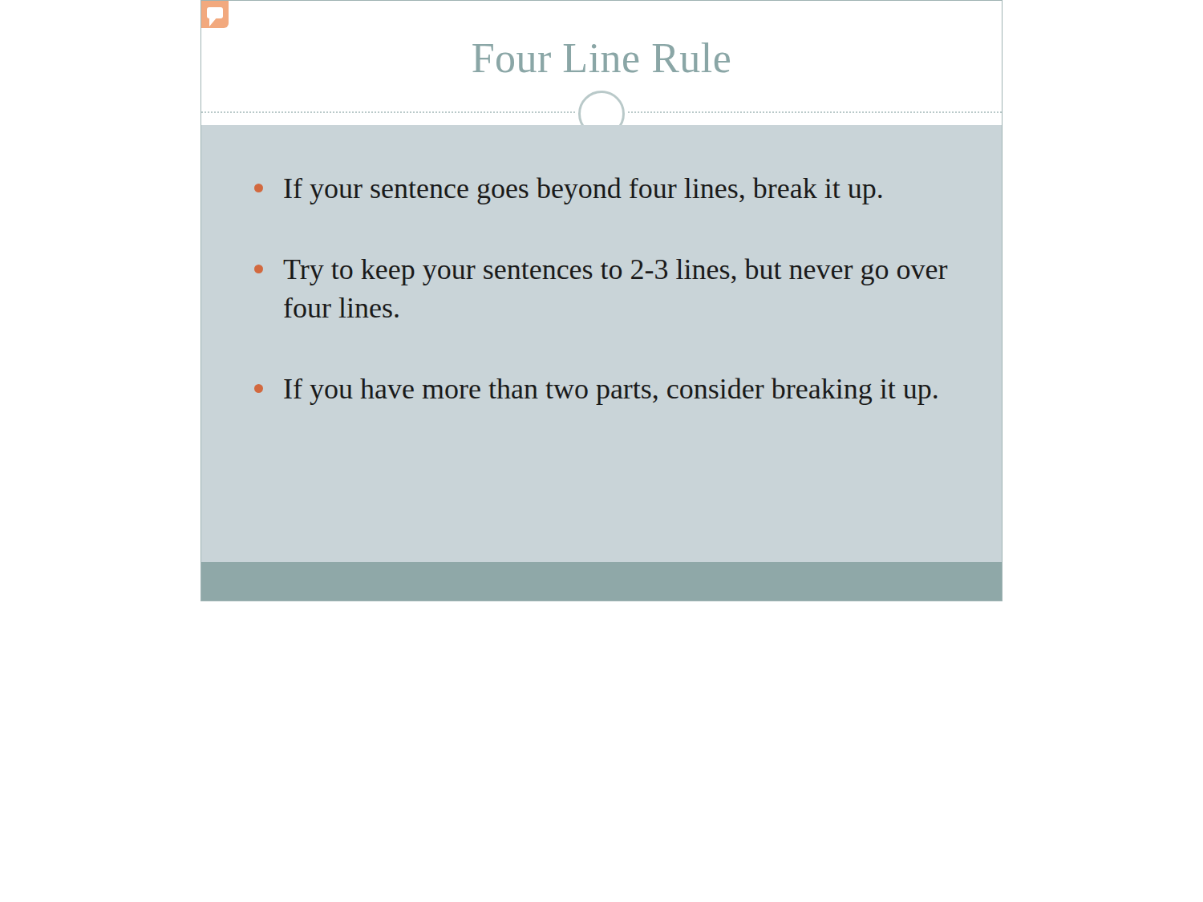Four Line Rule
If your sentence goes beyond four lines, break it up.
Try to keep your sentences to 2-3 lines, but never go over four lines.
If you have more than two parts, consider breaking it up.